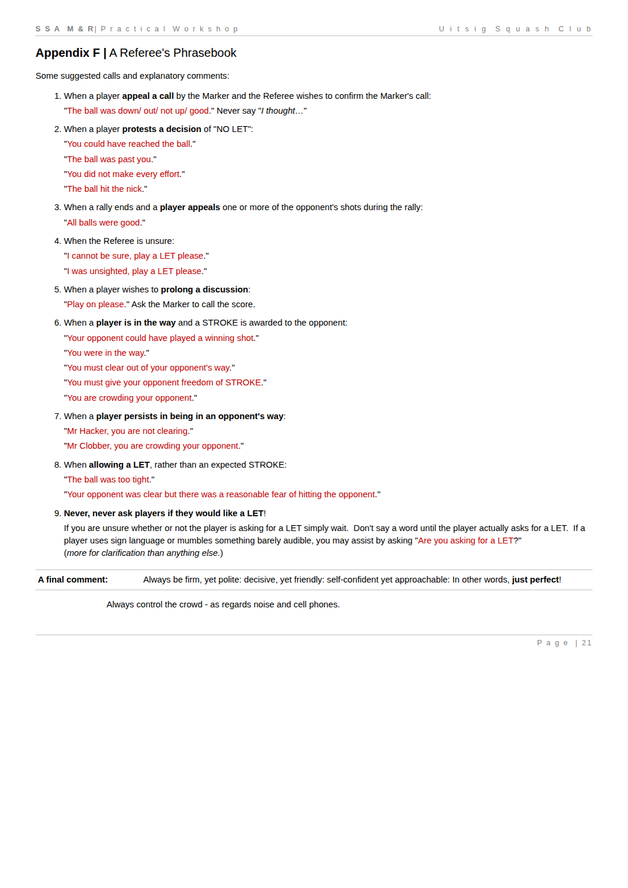S S A M & R| P r a c t i c a l W o r k s h o p
U i t s i g S q u a s h C l u b
Appendix F | A Referee's Phrasebook
Some suggested calls and explanatory comments:
When a player appeal a call by the Marker and the Referee wishes to confirm the Marker's call:
"The ball was down/ out/ not up/ good." Never say "I thought…"
When a player protests a decision of "NO LET":
"You could have reached the ball."
"The ball was past you."
"You did not make every effort."
"The ball hit the nick."
When a rally ends and a player appeals one or more of the opponent's shots during the rally:
"All balls were good."
When the Referee is unsure:
"I cannot be sure, play a LET please."
"I was unsighted, play a LET please."
When a player wishes to prolong a discussion:
"Play on please." Ask the Marker to call the score.
When a player is in the way and a STROKE is awarded to the opponent:
"Your opponent could have played a winning shot."
"You were in the way."
"You must clear out of your opponent's way."
"You must give your opponent freedom of STROKE."
"You are crowding your opponent."
When a player persists in being in an opponent's way:
"Mr Hacker, you are not clearing."
"Mr Clobber, you are crowding your opponent."
When allowing a LET, rather than an expected STROKE:
"The ball was too tight."
"Your opponent was clear but there was a reasonable fear of hitting the opponent."
Never, never ask players if they would like a LET!
If you are unsure whether or not the player is asking for a LET simply wait. Don't say a word until the player actually asks for a LET. If a player uses sign language or mumbles something barely audible, you may assist by asking "Are you asking for a LET?"
(more for clarification than anything else.)
| A final comment: | Always be firm, yet polite: decisive, yet friendly: self-confident yet approachable: In other words, just perfect ! |
Always control the crowd - as regards noise and cell phones.
P a g e | 21